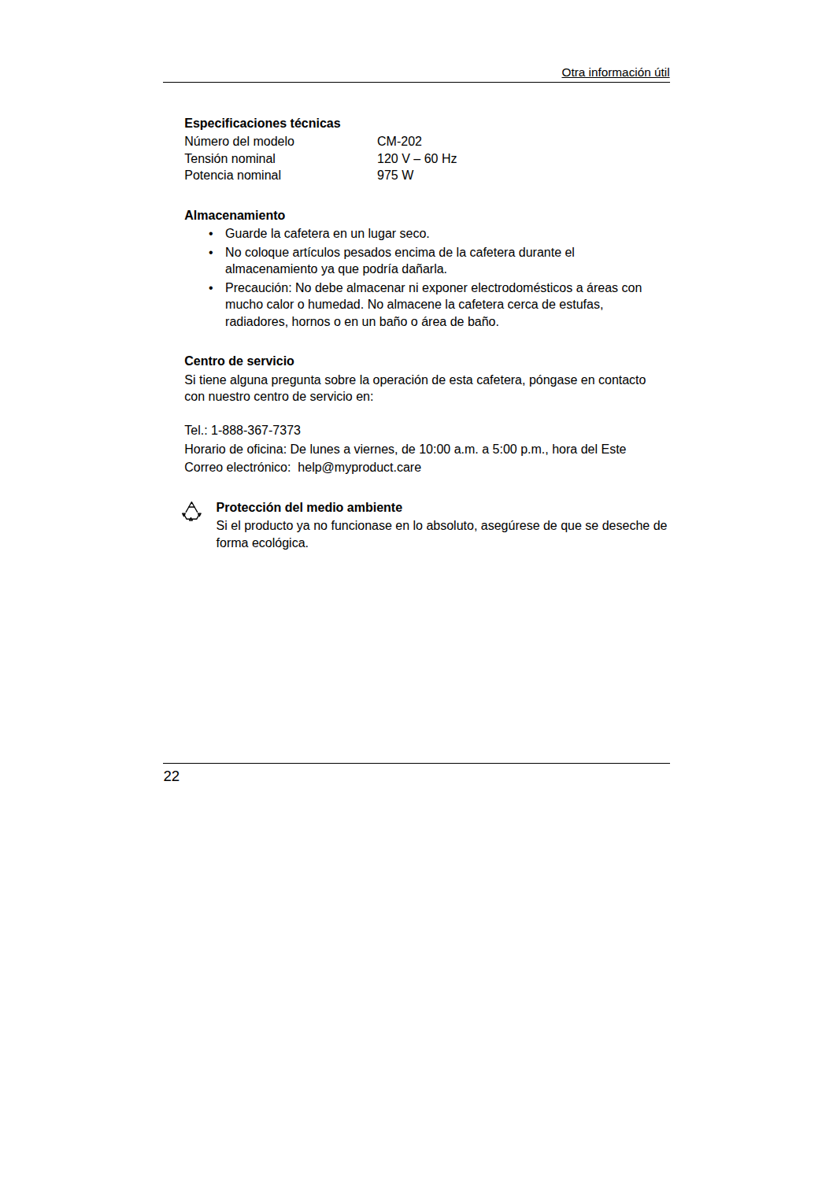Otra información útil
Especificaciones técnicas
| Número del modelo | CM-202 |
| Tensión nominal | 120 V – 60 Hz |
| Potencia nominal | 975 W |
Almacenamiento
Guarde la cafetera en un lugar seco.
No coloque artículos pesados encima de la cafetera durante el almacenamiento ya que podría dañarla.
Precaución: No debe almacenar ni exponer electrodomésticos a áreas con mucho calor o humedad. No almacene la cafetera cerca de estufas, radiadores, hornos o en un baño o área de baño.
Centro de servicio
Si tiene alguna pregunta sobre la operación de esta cafetera, póngase en contacto con nuestro centro de servicio en:
Tel.: 1-888-367-7373
Horario de oficina: De lunes a viernes, de 10:00 a.m. a 5:00 p.m., hora del Este
Correo electrónico: help@myproduct.care
Protección del medio ambiente
Si el producto ya no funcionase en lo absoluto, asegúrese de que se deseche de forma ecológica.
22